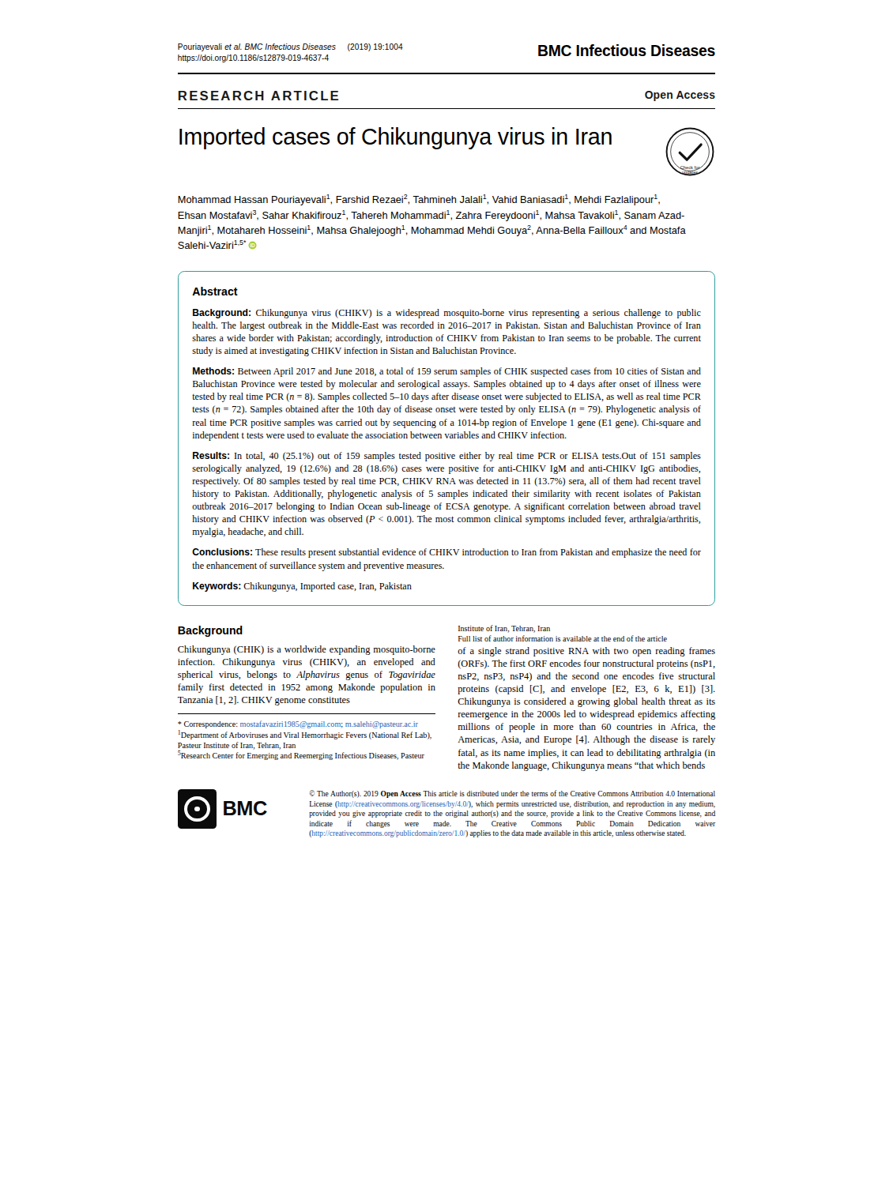Pouriayevali et al. BMC Infectious Diseases (2019) 19:1004
https://doi.org/10.1186/s12879-019-4637-4
BMC Infectious Diseases
RESEARCH ARTICLE
Open Access
Imported cases of Chikungunya virus in Iran
Check for updates
Mohammad Hassan Pouriayevali1, Farshid Rezaei2, Tahmineh Jalali1, Vahid Baniasadi1, Mehdi Fazlalipour1, Ehsan Mostafavi3, Sahar Khakifirouz1, Tahereh Mohammadi1, Zahra Fereydooni1, Mahsa Tavakoli1, Sanam Azad-Manjiri1, Motahareh Hosseini1, Mahsa Ghalejoogh1, Mohammad Mehdi Gouya2, Anna-Bella Failloux4 and Mostafa Salehi-Vaziri1,5*iD
Abstract
Background: Chikungunya virus (CHIKV) is a widespread mosquito-borne virus representing a serious challenge to public health. The largest outbreak in the Middle-East was recorded in 2016–2017 in Pakistan. Sistan and Baluchistan Province of Iran shares a wide border with Pakistan; accordingly, introduction of CHIKV from Pakistan to Iran seems to be probable. The current study is aimed at investigating CHIKV infection in Sistan and Baluchistan Province.
Methods: Between April 2017 and June 2018, a total of 159 serum samples of CHIK suspected cases from 10 cities of Sistan and Baluchistan Province were tested by molecular and serological assays. Samples obtained up to 4 days after onset of illness were tested by real time PCR (n = 8). Samples collected 5–10 days after disease onset were subjected to ELISA, as well as real time PCR tests (n = 72). Samples obtained after the 10th day of disease onset were tested by only ELISA (n = 79). Phylogenetic analysis of real time PCR positive samples was carried out by sequencing of a 1014-bp region of Envelope 1 gene (E1 gene). Chi-square and independent t tests were used to evaluate the association between variables and CHIKV infection.
Results: In total, 40 (25.1%) out of 159 samples tested positive either by real time PCR or ELISA tests.Out of 151 samples serologically analyzed, 19 (12.6%) and 28 (18.6%) cases were positive for anti-CHIKV IgM and anti-CHIKV IgG antibodies, respectively. Of 80 samples tested by real time PCR, CHIKV RNA was detected in 11 (13.7%) sera, all of them had recent travel history to Pakistan. Additionally, phylogenetic analysis of 5 samples indicated their similarity with recent isolates of Pakistan outbreak 2016–2017 belonging to Indian Ocean sub-lineage of ECSA genotype. A significant correlation between abroad travel history and CHIKV infection was observed (P < 0.001). The most common clinical symptoms included fever, arthralgia/arthritis, myalgia, headache, and chill.
Conclusions: These results present substantial evidence of CHIKV introduction to Iran from Pakistan and emphasize the need for the enhancement of surveillance system and preventive measures.
Keywords: Chikungunya, Imported case, Iran, Pakistan
Background
Chikungunya (CHIK) is a worldwide expanding mosquito-borne infection. Chikungunya virus (CHIKV), an enveloped and spherical virus, belongs to Alphavirus genus of Togaviridae family first detected in 1952 among Makonde population in Tanzania [1, 2]. CHIKV genome constitutes
* Correspondence: mostafavaziri1985@gmail.com; m.salehi@pasteur.ac.ir
1Department of Arboviruses and Viral Hemorrhagic Fevers (National Ref Lab), Pasteur Institute of Iran, Tehran, Iran
5Research Center for Emerging and Reemerging Infectious Diseases, Pasteur Institute of Iran, Tehran, Iran
Full list of author information is available at the end of the article
of a single strand positive RNA with two open reading frames (ORFs). The first ORF encodes four nonstructural proteins (nsP1, nsP2, nsP3, nsP4) and the second one encodes five structural proteins (capsid [C], and envelope [E2, E3, 6 k, E1]) [3]. Chikungunya is considered a growing global health threat as its reemergence in the 2000s led to widespread epidemics affecting millions of people in more than 60 countries in Africa, the Americas, Asia, and Europe [4]. Although the disease is rarely fatal, as its name implies, it can lead to debilitating arthralgia (in the Makonde language, Chikungunya means “that which bends
BMC
© The Author(s). 2019 Open Access This article is distributed under the terms of the Creative Commons Attribution 4.0 International License (http://creativecommons.org/licenses/by/4.0/), which permits unrestricted use, distribution, and reproduction in any medium, provided you give appropriate credit to the original author(s) and the source, provide a link to the Creative Commons license, and indicate if changes were made. The Creative Commons Public Domain Dedication waiver (http://creativecommons.org/publicdomain/zero/1.0/) applies to the data made available in this article, unless otherwise stated.